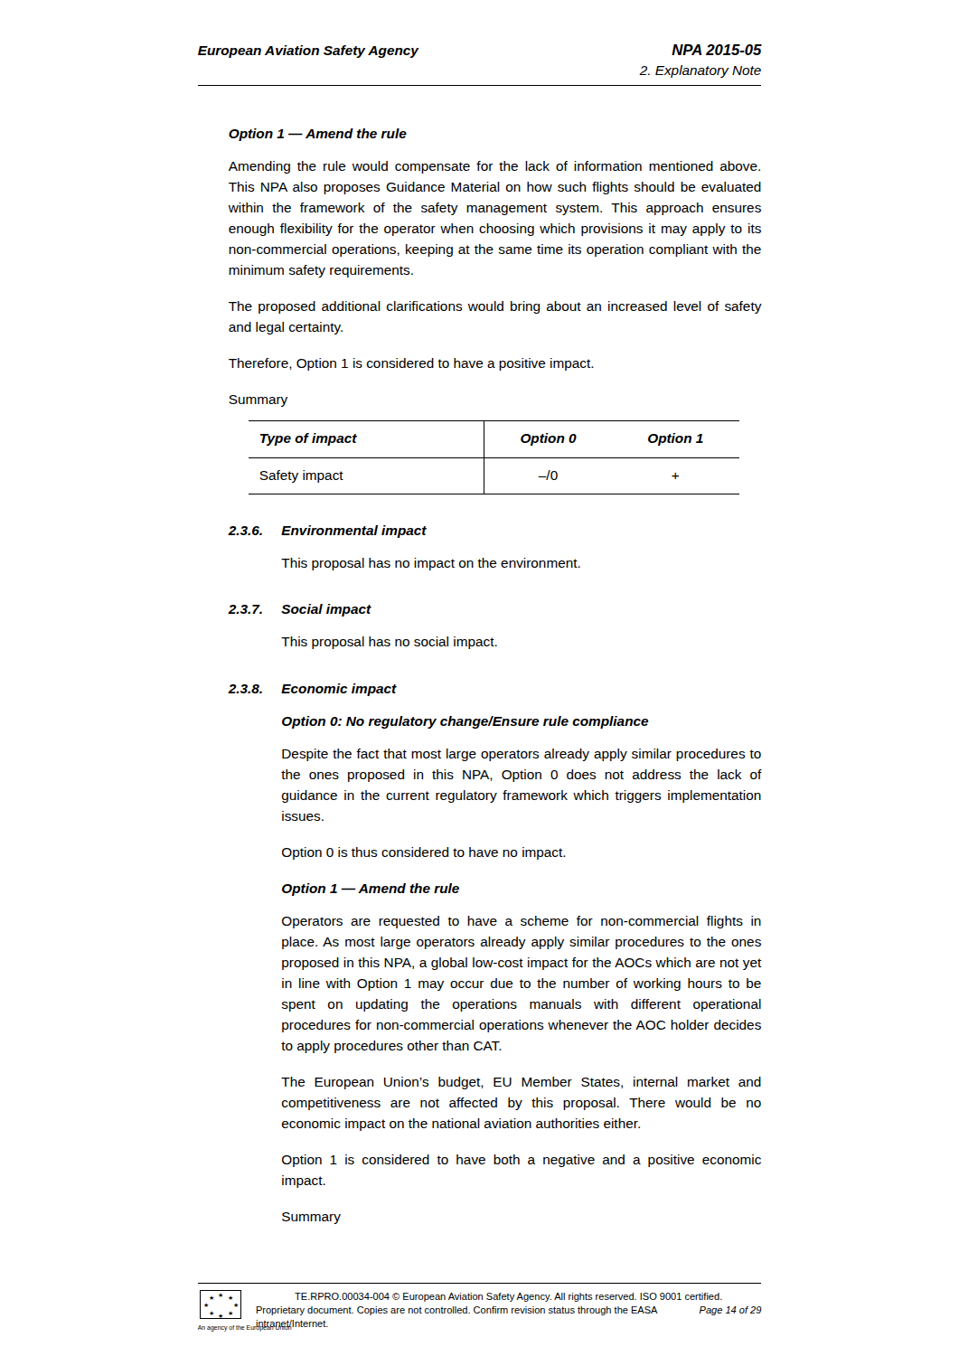European Aviation Safety Agency
NPA 2015-05
2. Explanatory Note
Option 1 — Amend the rule
Amending the rule would compensate for the lack of information mentioned above. This NPA also proposes Guidance Material on how such flights should be evaluated within the framework of the safety management system. This approach ensures enough flexibility for the operator when choosing which provisions it may apply to its non-commercial operations, keeping at the same time its operation compliant with the minimum safety requirements.
The proposed additional clarifications would bring about an increased level of safety and legal certainty.
Therefore, Option 1 is considered to have a positive impact.
Summary
| Type of impact | Option 0 | Option 1 |
| --- | --- | --- |
| Safety impact | –/0 | + |
2.3.6.
Environmental impact
This proposal has no impact on the environment.
2.3.7.
Social impact
This proposal has no social impact.
2.3.8.
Economic impact
Option 0: No regulatory change/Ensure rule compliance
Despite the fact that most large operators already apply similar procedures to the ones proposed in this NPA, Option 0 does not address the lack of guidance in the current regulatory framework which triggers implementation issues.
Option 0 is thus considered to have no impact.
Option 1 — Amend the rule
Operators are requested to have a scheme for non-commercial flights in place. As most large operators already apply similar procedures to the ones proposed in this NPA, a global low-cost impact for the AOCs which are not yet in line with Option 1 may occur due to the number of working hours to be spent on updating the operations manuals with different operational procedures for non-commercial operations whenever the AOC holder decides to apply procedures other than CAT.
The European Union’s budget, EU Member States, internal market and competitiveness are not affected by this proposal. There would be no economic impact on the national aviation authorities either.
Option 1 is considered to have both a negative and a positive economic impact.
Summary
★ ★ ★ ★ ★ ★ ★ ★ An agency of the European Union
TE.RPRO.00034-004 © European Aviation Safety Agency. All rights reserved. ISO 9001 certified.
Proprietary document. Copies are not controlled. Confirm revision status through the EASA intranet/Internet. Page 14 of 29